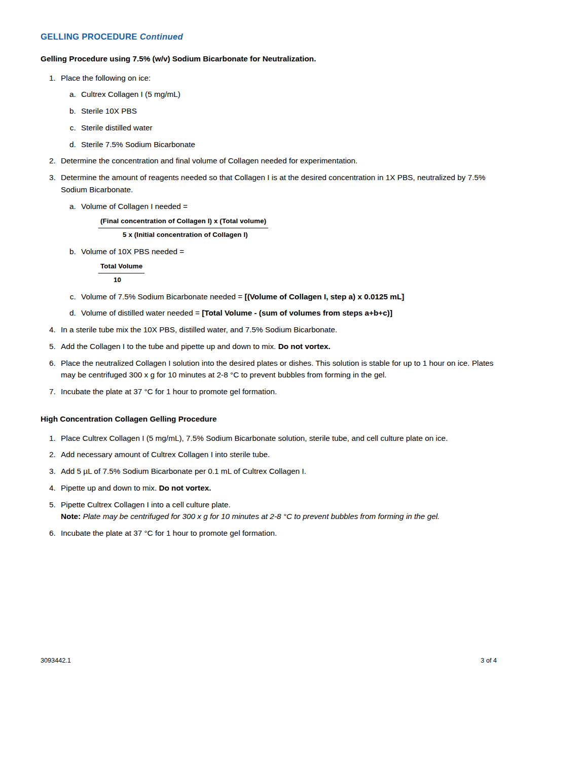GELLING PROCEDURE Continued
Gelling Procedure using 7.5% (w/v) Sodium Bicarbonate for Neutralization.
Place the following on ice:
Cultrex Collagen I (5 mg/mL)
Sterile 10X PBS
Sterile distilled water
Sterile 7.5% Sodium Bicarbonate
Determine the concentration and final volume of Collagen needed for experimentation.
Determine the amount of reagents needed so that Collagen I is at the desired concentration in 1X PBS, neutralized by 7.5% Sodium Bicarbonate.
Volume of Collagen I needed =
(Final concentration of Collagen I) x (Total volume) 5 x (Initial concentration of Collagen I)
Volume of 10X PBS needed =
Total Volume 10
Volume of 7.5% Sodium Bicarbonate needed = [(Volume of Collagen I, step a) x 0.0125 mL]
Volume of distilled water needed = [Total Volume - (sum of volumes from steps a+b+c)]
In a sterile tube mix the 10X PBS, distilled water, and 7.5% Sodium Bicarbonate.
Add the Collagen I to the tube and pipette up and down to mix. Do not vortex.
Place the neutralized Collagen I solution into the desired plates or dishes. This solution is stable for up to 1 hour on ice. Plates may be centrifuged 300 x g for 10 minutes at 2-8 °C to prevent bubbles from forming in the gel.
Incubate the plate at 37 °C for 1 hour to promote gel formation.
High Concentration Collagen Gelling Procedure
Place Cultrex Collagen I (5 mg/mL), 7.5% Sodium Bicarbonate solution, sterile tube, and cell culture plate on ice.
Add necessary amount of Cultrex Collagen I into sterile tube.
Add 5 µL of 7.5% Sodium Bicarbonate per 0.1 mL of Cultrex Collagen I.
Pipette up and down to mix. Do not vortex.
Pipette Cultrex Collagen I into a cell culture plate.
Note: Plate may be centrifuged for 300 x g for 10 minutes at 2-8 °C to prevent bubbles from forming in the gel.
Incubate the plate at 37 °C for 1 hour to promote gel formation.
3093442.1 3 of 4